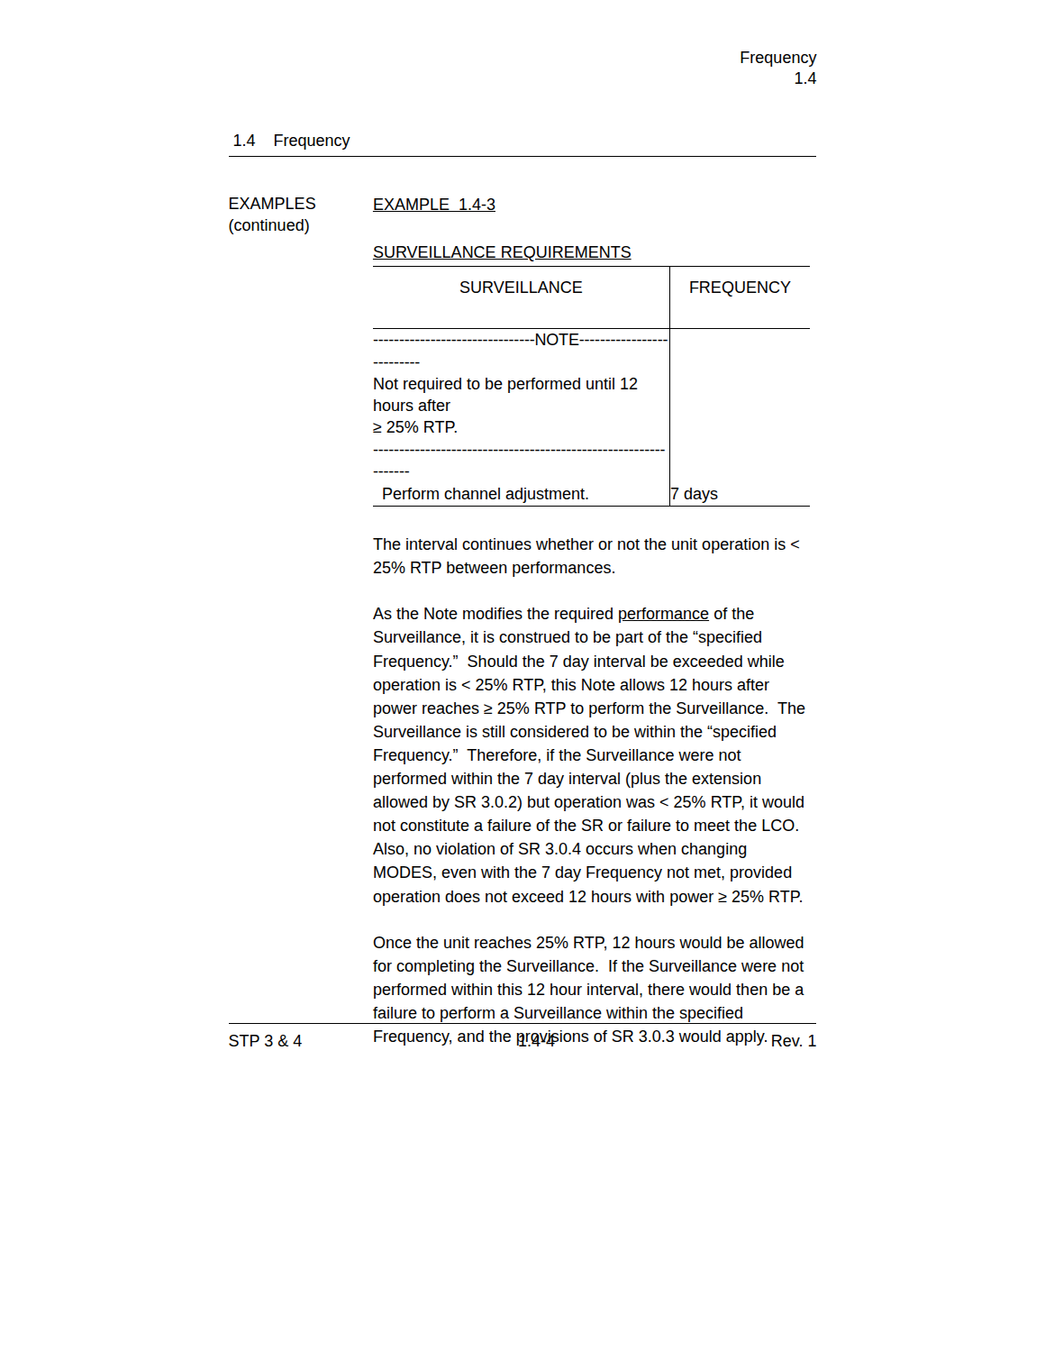Frequency
1.4
1.4 Frequency
EXAMPLES
(continued)
EXAMPLE 1.4-3
SURVEILLANCE REQUIREMENTS
| SURVEILLANCE | FREQUENCY |
| --- | --- |
| -------------------------------NOTE-------------------------- Not required to be performed until 12 hours after ≥ 25% RTP. --------------------------------------------------------------- | |
| Perform channel adjustment. | 7 days |
The interval continues whether or not the unit operation is < 25% RTP between performances.
As the Note modifies the required performance of the Surveillance, it is construed to be part of the “specified Frequency.” Should the 7 day interval be exceeded while operation is < 25% RTP, this Note allows 12 hours after power reaches ≥ 25% RTP to perform the Surveillance. The Surveillance is still considered to be within the “specified Frequency.” Therefore, if the Surveillance were not performed within the 7 day interval (plus the extension allowed by SR 3.0.2) but operation was < 25% RTP, it would not constitute a failure of the SR or failure to meet the LCO. Also, no violation of SR 3.0.4 occurs when changing MODES, even with the 7 day Frequency not met, provided operation does not exceed 12 hours with power ≥ 25% RTP.
Once the unit reaches 25% RTP, 12 hours would be allowed for completing the Surveillance. If the Surveillance were not performed within this 12 hour interval, there would then be a failure to perform a Surveillance within the specified Frequency, and the provisions of SR 3.0.3 would apply.
STP 3 & 4
1.4-4
Rev. 1